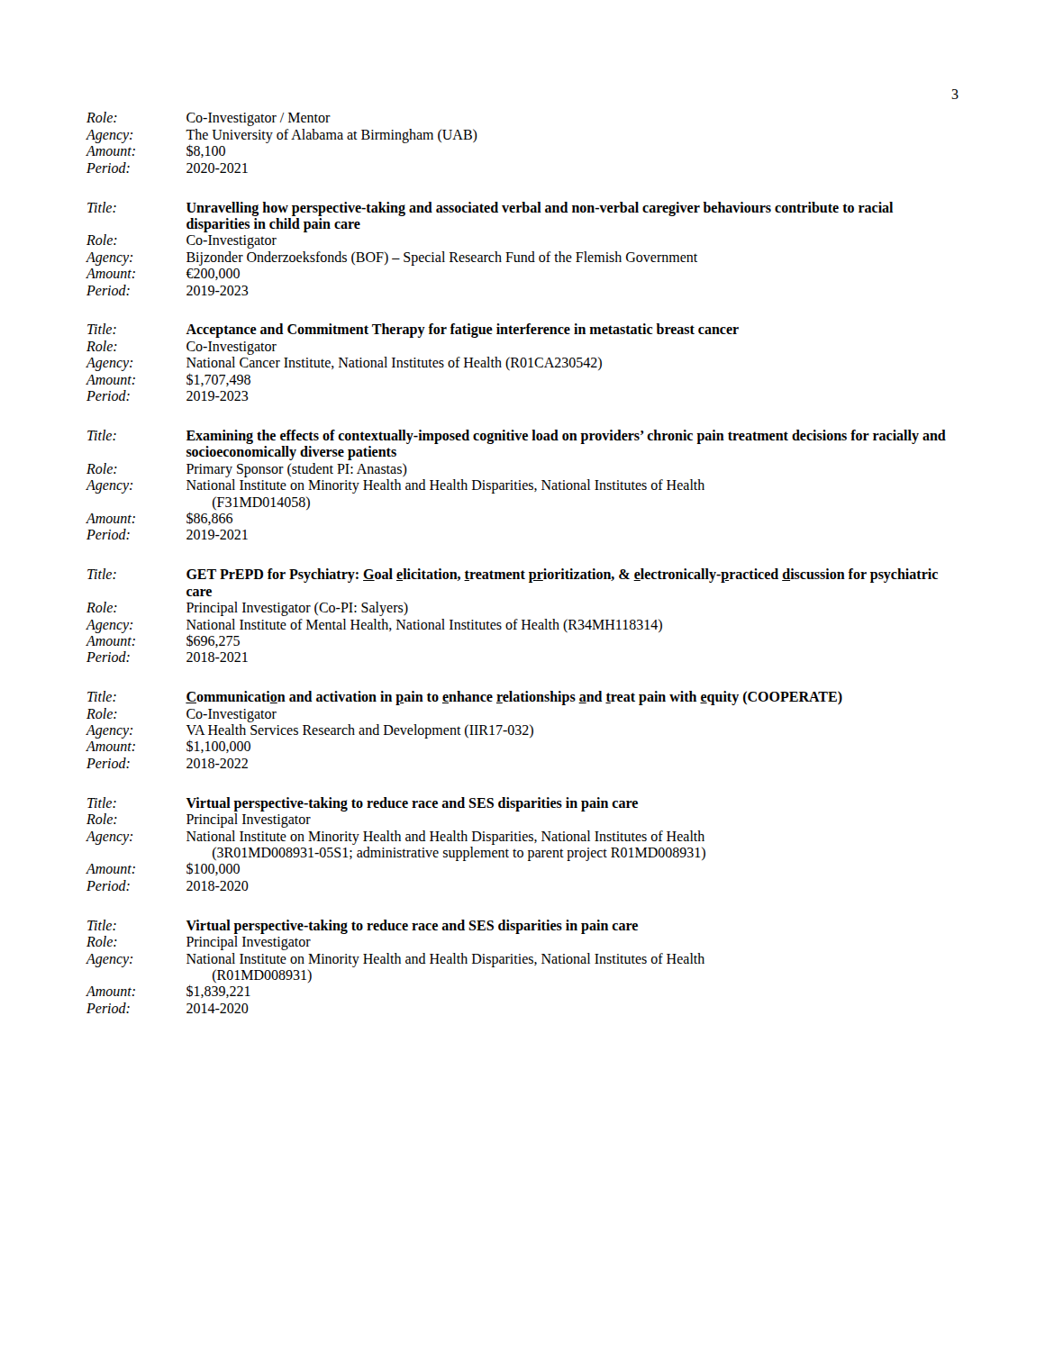3
| Role: | Co-Investigator / Mentor |
| Agency: | The University of Alabama at Birmingham (UAB) |
| Amount: | $8,100 |
| Period: | 2020-2021 |
| Title: | Unravelling how perspective-taking and associated verbal and non-verbal caregiver behaviours contribute to racial disparities in child pain care |
| Role: | Co-Investigator |
| Agency: | Bijzonder Onderzoeksfonds (BOF) – Special Research Fund of the Flemish Government |
| Amount: | €200,000 |
| Period: | 2019-2023 |
| Title: | Acceptance and Commitment Therapy for fatigue interference in metastatic breast cancer |
| Role: | Co-Investigator |
| Agency: | National Cancer Institute, National Institutes of Health (R01CA230542) |
| Amount: | $1,707,498 |
| Period: | 2019-2023 |
| Title: | Examining the effects of contextually-imposed cognitive load on providers’ chronic pain treatment decisions for racially and socioeconomically diverse patients |
| Role: | Primary Sponsor (student PI: Anastas) |
| Agency: | National Institute on Minority Health and Health Disparities, National Institutes of Health (F31MD014058) |
| Amount: | $86,866 |
| Period: | 2019-2021 |
| Title: | GET PrEPD for Psychiatry: G oal e licitation, t reatment pr ioritization, & e lectronically- p racticed d iscussion for psychiatric care |
| Role: | Principal Investigator (Co-PI: Salyers) |
| Agency: | National Institute of Mental Health, National Institutes of Health (R34MH118314) |
| Amount: | $696,275 |
| Period: | 2018-2021 |
| Title: | C ommunicati o n and activation in p ain to e nhance r elationships a nd t reat pain with e quity (COOPERATE) |
| Role: | Co-Investigator |
| Agency: | VA Health Services Research and Development (IIR17-032) |
| Amount: | $1,100,000 |
| Period: | 2018-2022 |
| Title: | Virtual perspective-taking to reduce race and SES disparities in pain care |
| Role: | Principal Investigator |
| Agency: | National Institute on Minority Health and Health Disparities, National Institutes of Health (3R01MD008931-05S1; administrative supplement to parent project R01MD008931) |
| Amount: | $100,000 |
| Period: | 2018-2020 |
| Title: | Virtual perspective-taking to reduce race and SES disparities in pain care |
| Role: | Principal Investigator |
| Agency: | National Institute on Minority Health and Health Disparities, National Institutes of Health (R01MD008931) |
| Amount: | $1,839,221 |
| Period: | 2014-2020 |